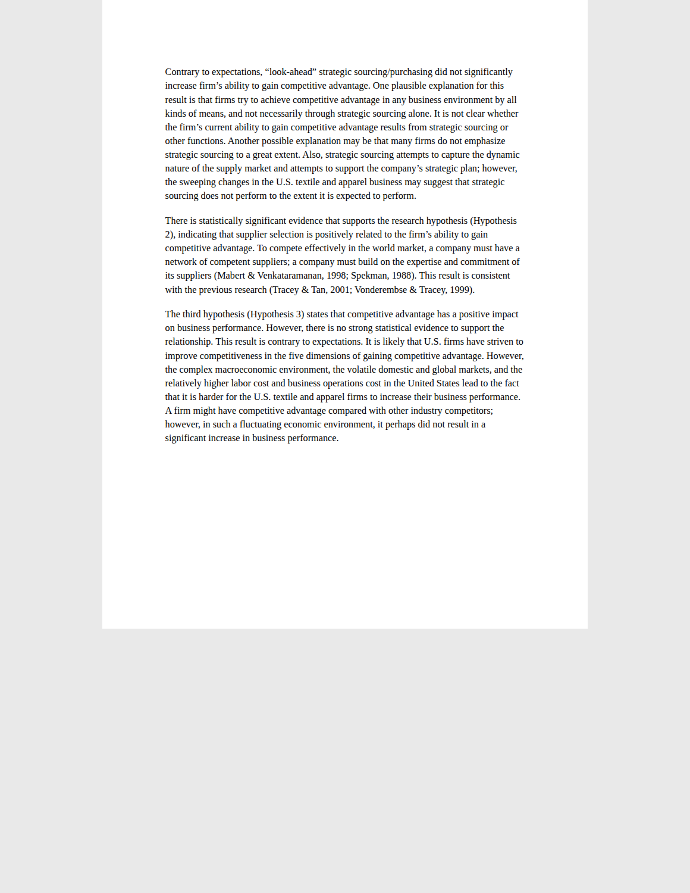Contrary to expectations, “look-ahead” strategic sourcing/purchasing did not significantly increase firm’s ability to gain competitive advantage. One plausible explanation for this result is that firms try to achieve competitive advantage in any business environment by all kinds of means, and not necessarily through strategic sourcing alone. It is not clear whether the firm’s current ability to gain competitive advantage results from strategic sourcing or other functions. Another possible explanation may be that many firms do not emphasize strategic sourcing to a great extent. Also, strategic sourcing attempts to capture the dynamic nature of the supply market and attempts to support the company’s strategic plan; however, the sweeping changes in the U.S. textile and apparel business may suggest that strategic sourcing does not perform to the extent it is expected to perform.
There is statistically significant evidence that supports the research hypothesis (Hypothesis 2), indicating that supplier selection is positively related to the firm’s ability to gain competitive advantage. To compete effectively in the world market, a company must have a network of competent suppliers; a company must build on the expertise and commitment of its suppliers (Mabert & Venkataramanan, 1998; Spekman, 1988). This result is consistent with the previous research (Tracey & Tan, 2001; Vonderembse & Tracey, 1999).
The third hypothesis (Hypothesis 3) states that competitive advantage has a positive impact on business performance. However, there is no strong statistical evidence to support the relationship. This result is contrary to expectations. It is likely that U.S. firms have striven to improve competitiveness in the five dimensions of gaining competitive advantage. However, the complex macroeconomic environment, the volatile domestic and global markets, and the relatively higher labor cost and business operations cost in the United States lead to the fact that it is harder for the U.S. textile and apparel firms to increase their business performance. A firm might have competitive advantage compared with other industry competitors; however, in such a fluctuating economic environment, it perhaps did not result in a significant increase in business performance.